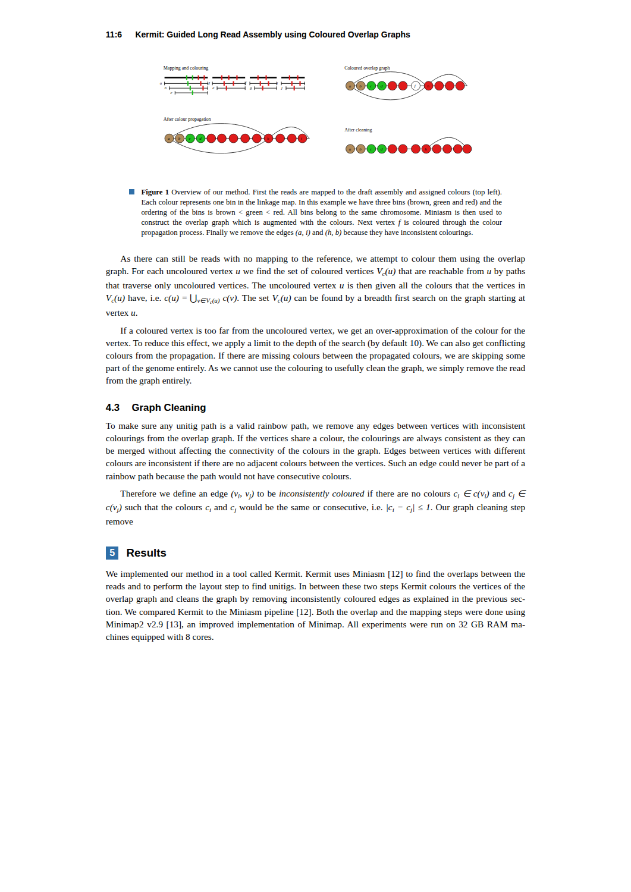11:6 Kermit: Guided Long Read Assembly using Coloured Overlap Graphs
Mapping and colouring Coloured overlap graph After colour propagation After cleaning a b c d e f g i j a b c d f h a b c d h i a b c d h
Figure 1 Overview of our method. First the reads are mapped to the draft assembly and assigned colours (top left). Each colour represents one bin in the linkage map. In this example we have three bins (brown, green and red) and the ordering of the bins is brown < green < red. All bins belong to the same chromosome. Miniasm is then used to construct the overlap graph which is augmented with the colours. Next vertex f is coloured through the colour propagation process. Finally we remove the edges (a, i) and (h, b) because they have inconsistent colourings.
As there can still be reads with no mapping to the reference, we attempt to colour them using the overlap graph. For each uncoloured vertex u we find the set of coloured vertices Vc(u) that are reachable from u by paths that traverse only uncoloured vertices. The uncoloured vertex u is then given all the colours that the vertices in Vc(u) have, i.e. c(u) = ⋃v∈Vc(u) c(v). The set Vc(u) can be found by a breadth first search on the graph starting at vertex u.
If a coloured vertex is too far from the uncoloured vertex, we get an over-approximation of the colour for the vertex. To reduce this effect, we apply a limit to the depth of the search (by default 10). We can also get conflicting colours from the propagation. If there are missing colours between the propagated colours, we are skipping some part of the genome entirely. As we cannot use the colouring to usefully clean the graph, we simply remove the read from the graph entirely.
4.3 Graph Cleaning
To make sure any unitig path is a valid rainbow path, we remove any edges between vertices with inconsistent colourings from the overlap graph. If the vertices share a colour, the colourings are always consistent as they can be merged without affecting the connectivity of the colours in the graph. Edges between vertices with different colours are inconsistent if there are no adjacent colours between the vertices. Such an edge could never be part of a rainbow path because the path would not have consecutive colours.
Therefore we define an edge (vi, vj) to be inconsistently coloured if there are no colours ci ∈ c(vi) and cj ∈ c(vj) such that the colours ci and cj would be the same or consecutive, i.e. |ci − cj| ≤ 1. Our graph cleaning step remove
5 Results
We implemented our method in a tool called Kermit. Kermit uses Miniasm [12] to find the overlaps between the reads and to perform the layout step to find unitigs. In between these two steps Kermit colours the vertices of the overlap graph and cleans the graph by removing inconsistently coloured edges as explained in the previous section. We compared Kermit to the Miniasm pipeline [12]. Both the overlap and the mapping steps were done using Minimap2 v2.9 [13], an improved implementation of Minimap. All experiments were run on 32 GB RAM machines equipped with 8 cores.